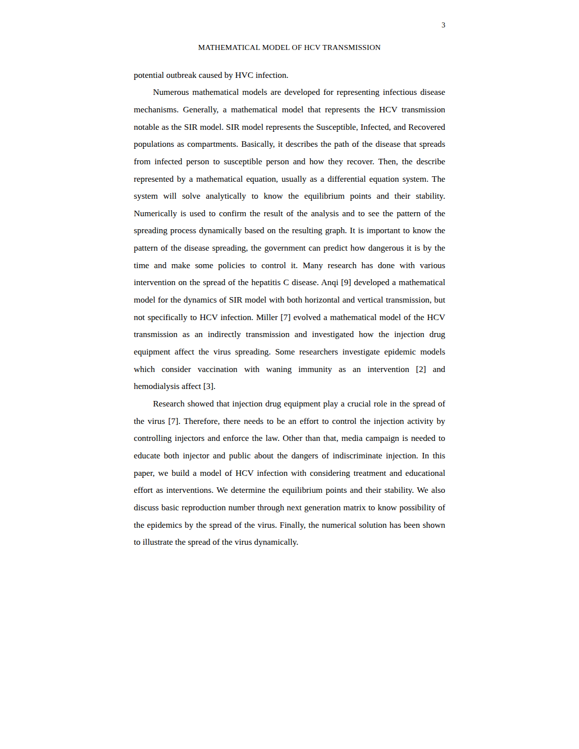3
MATHEMATICAL MODEL OF HCV TRANSMISSION
potential outbreak caused by HVC infection.
Numerous mathematical models are developed for representing infectious disease mechanisms. Generally, a mathematical model that represents the HCV transmission notable as the SIR model. SIR model represents the Susceptible, Infected, and Recovered populations as compartments. Basically, it describes the path of the disease that spreads from infected person to susceptible person and how they recover. Then, the describe represented by a mathematical equation, usually as a differential equation system. The system will solve analytically to know the equilibrium points and their stability. Numerically is used to confirm the result of the analysis and to see the pattern of the spreading process dynamically based on the resulting graph. It is important to know the pattern of the disease spreading, the government can predict how dangerous it is by the time and make some policies to control it. Many research has done with various intervention on the spread of the hepatitis C disease. Anqi [9] developed a mathematical model for the dynamics of SIR model with both horizontal and vertical transmission, but not specifically to HCV infection. Miller [7] evolved a mathematical model of the HCV transmission as an indirectly transmission and investigated how the injection drug equipment affect the virus spreading. Some researchers investigate epidemic models which consider vaccination with waning immunity as an intervention [2] and hemodialysis affect [3].
Research showed that injection drug equipment play a crucial role in the spread of the virus [7]. Therefore, there needs to be an effort to control the injection activity by controlling injectors and enforce the law. Other than that, media campaign is needed to educate both injector and public about the dangers of indiscriminate injection. In this paper, we build a model of HCV infection with considering treatment and educational effort as interventions. We determine the equilibrium points and their stability. We also discuss basic reproduction number through next generation matrix to know possibility of the epidemics by the spread of the virus. Finally, the numerical solution has been shown to illustrate the spread of the virus dynamically.